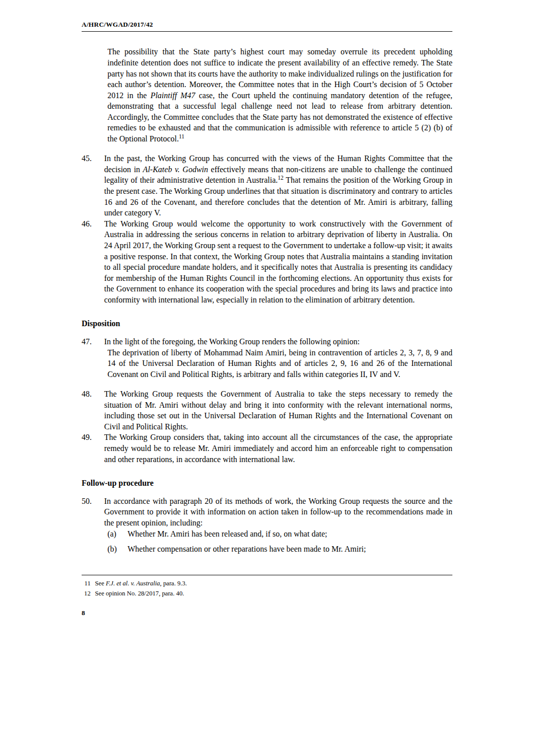A/HRC/WGAD/2017/42
The possibility that the State party’s highest court may someday overrule its precedent upholding indefinite detention does not suffice to indicate the present availability of an effective remedy. The State party has not shown that its courts have the authority to make individualized rulings on the justification for each author’s detention. Moreover, the Committee notes that in the High Court’s decision of 5 October 2012 in the Plaintiff M47 case, the Court upheld the continuing mandatory detention of the refugee, demonstrating that a successful legal challenge need not lead to release from arbitrary detention. Accordingly, the Committee concludes that the State party has not demonstrated the existence of effective remedies to be exhausted and that the communication is admissible with reference to article 5 (2) (b) of the Optional Protocol.11
45.
In the past, the Working Group has concurred with the views of the Human Rights Committee that the decision in Al-Kateb v. Godwin effectively means that non-citizens are unable to challenge the continued legality of their administrative detention in Australia.12 That remains the position of the Working Group in the present case. The Working Group underlines that that situation is discriminatory and contrary to articles 16 and 26 of the Covenant, and therefore concludes that the detention of Mr. Amiri is arbitrary, falling under category V.
46.
The Working Group would welcome the opportunity to work constructively with the Government of Australia in addressing the serious concerns in relation to arbitrary deprivation of liberty in Australia. On 24 April 2017, the Working Group sent a request to the Government to undertake a follow-up visit; it awaits a positive response. In that context, the Working Group notes that Australia maintains a standing invitation to all special procedure mandate holders, and it specifically notes that Australia is presenting its candidacy for membership of the Human Rights Council in the forthcoming elections. An opportunity thus exists for the Government to enhance its cooperation with the special procedures and bring its laws and practice into conformity with international law, especially in relation to the elimination of arbitrary detention.
Disposition
47.
In the light of the foregoing, the Working Group renders the following opinion:
The deprivation of liberty of Mohammad Naim Amiri, being in contravention of articles 2, 3, 7, 8, 9 and 14 of the Universal Declaration of Human Rights and of articles 2, 9, 16 and 26 of the International Covenant on Civil and Political Rights, is arbitrary and falls within categories II, IV and V.
48.
The Working Group requests the Government of Australia to take the steps necessary to remedy the situation of Mr. Amiri without delay and bring it into conformity with the relevant international norms, including those set out in the Universal Declaration of Human Rights and the International Covenant on Civil and Political Rights.
49.
The Working Group considers that, taking into account all the circumstances of the case, the appropriate remedy would be to release Mr. Amiri immediately and accord him an enforceable right to compensation and other reparations, in accordance with international law.
Follow-up procedure
50.
In accordance with paragraph 20 of its methods of work, the Working Group requests the source and the Government to provide it with information on action taken in follow-up to the recommendations made in the present opinion, including:
(a) Whether Mr. Amiri has been released and, if so, on what date;
(b) Whether compensation or other reparations have been made to Mr. Amiri;
11 See F.J. et al. v. Australia, para. 9.3.
12 See opinion No. 28/2017, para. 40.
8